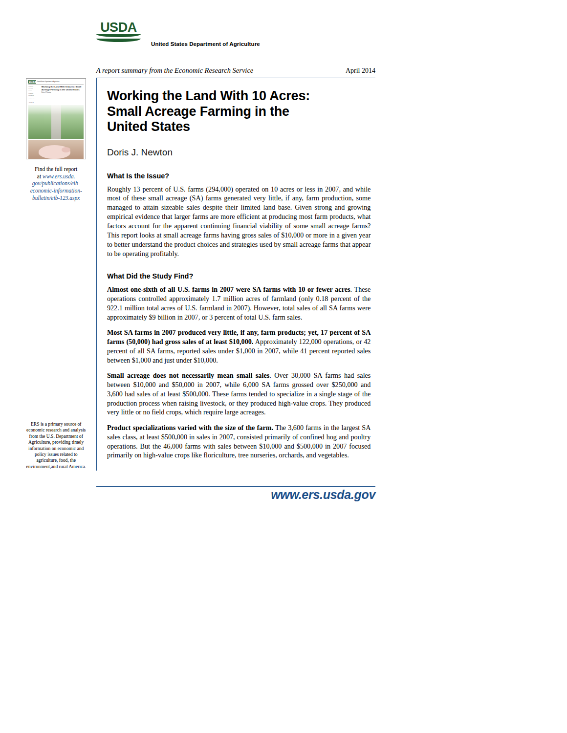USDA
United States Department of Agriculture
A report summary from the Economic Research Service
April 2014
USDA United States Department of Agriculture
Economic
Research
Service
Economic
Information
Bulletin
Number 123
April 2014
Working the Land With 10 Acres: Small Acreage Farming in the United States
Doris J. Newton
Find the full report
at www.ers.usda.
gov/publications/eib-
economic-information-
bulletin/eib-123.aspx
ERS is a primary source of economic research and analysis from the U.S. Department of Agriculture, providing timely information on economic and policy issues related to agriculture, food, the environment,and rural America.
Working the Land With 10 Acres:
Small Acreage Farming in the
United States
Doris J. Newton
What Is the Issue?
Roughly 13 percent of U.S. farms (294,000) operated on 10 acres or less in 2007, and while most of these small acreage (SA) farms generated very little, if any, farm production, some managed to attain sizeable sales despite their limited land base. Given strong and growing empirical evidence that larger farms are more efficient at producing most farm products, what factors account for the apparent continuing financial viability of some small acreage farms? This report looks at small acreage farms having gross sales of $10,000 or more in a given year to better understand the product choices and strategies used by small acreage farms that appear to be operating profitably.
What Did the Study Find?
Almost one-sixth of all U.S. farms in 2007 were SA farms with 10 or fewer acres. These operations controlled approximately 1.7 million acres of farmland (only 0.18 percent of the 922.1 million total acres of U.S. farmland in 2007). However, total sales of all SA farms were approximately $9 billion in 2007, or 3 percent of total U.S. farm sales.
Most SA farms in 2007 produced very little, if any, farm products; yet, 17 percent of SA farms (50,000) had gross sales of at least $10,000. Approximately 122,000 operations, or 42 percent of all SA farms, reported sales under $1,000 in 2007, while 41 percent reported sales between $1,000 and just under $10,000.
Small acreage does not necessarily mean small sales. Over 30,000 SA farms had sales between $10,000 and $50,000 in 2007, while 6,000 SA farms grossed over $250,000 and 3,600 had sales of at least $500,000. These farms tended to specialize in a single stage of the production process when raising livestock, or they produced high-value crops. They produced very little or no field crops, which require large acreages.
Product specializations varied with the size of the farm. The 3,600 farms in the largest SA sales class, at least $500,000 in sales in 2007, consisted primarily of confined hog and poultry operations. But the 46,000 farms with sales between $10,000 and $500,000 in 2007 focused primarily on high-value crops like floriculture, tree nurseries, orchards, and vegetables.
www.ers.usda.gov